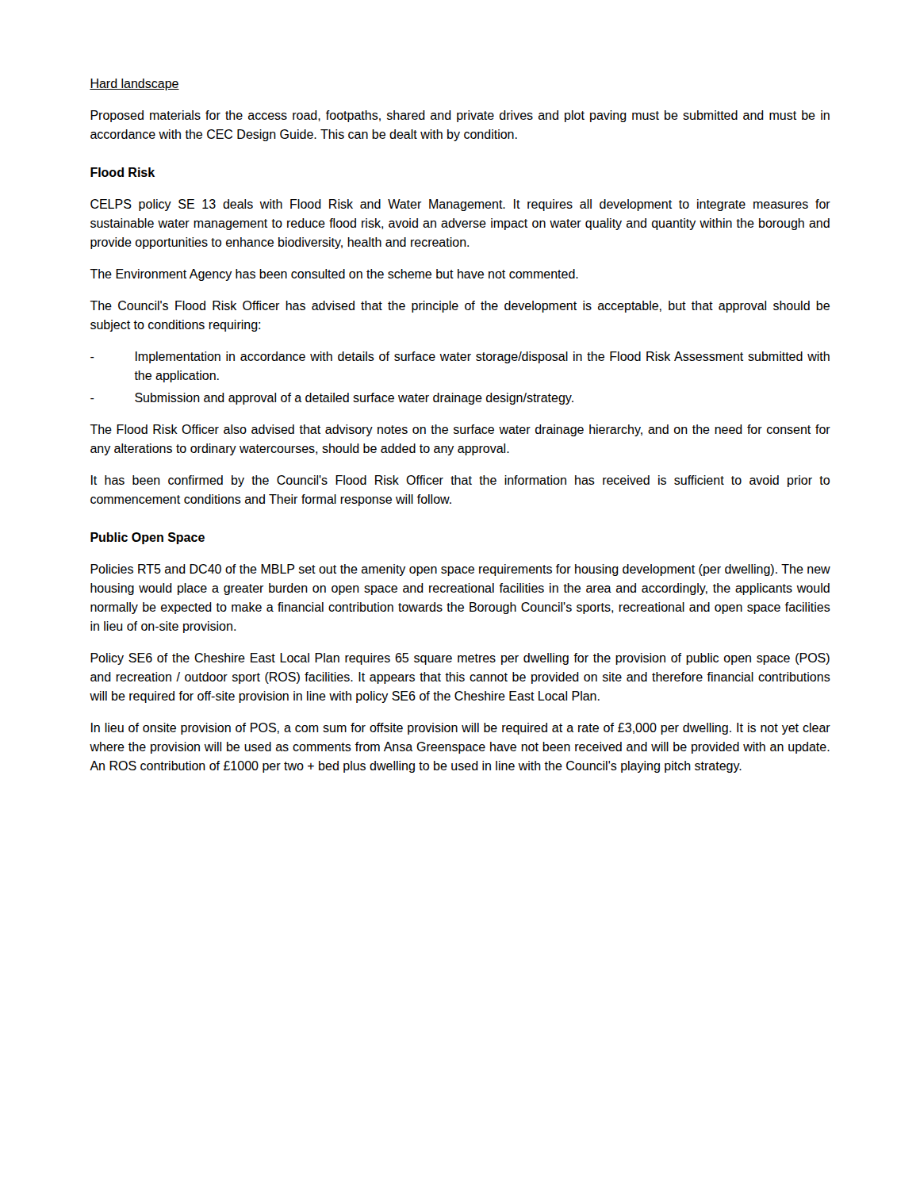Hard landscape
Proposed materials for the access road, footpaths, shared and private drives and plot paving must be submitted and must be in accordance with the CEC Design Guide. This can be dealt with by condition.
Flood Risk
CELPS policy SE 13 deals with Flood Risk and Water Management. It requires all development to integrate measures for sustainable water management to reduce flood risk, avoid an adverse impact on water quality and quantity within the borough and provide opportunities to enhance biodiversity, health and recreation.
The Environment Agency has been consulted on the scheme but have not commented.
The Council's Flood Risk Officer has advised that the principle of the development is acceptable, but that approval should be subject to conditions requiring:
Implementation in accordance with details of surface water storage/disposal in the Flood Risk Assessment submitted with the application.
Submission and approval of a detailed surface water drainage design/strategy.
The Flood Risk Officer also advised that advisory notes on the surface water drainage hierarchy, and on the need for consent for any alterations to ordinary watercourses, should be added to any approval.
It has been confirmed by the Council's Flood Risk Officer that the information has received is sufficient to avoid prior to commencement conditions and Their formal response will follow.
Public Open Space
Policies RT5 and DC40 of the MBLP set out the amenity open space requirements for housing development (per dwelling). The new housing would place a greater burden on open space and recreational facilities in the area and accordingly, the applicants would normally be expected to make a financial contribution towards the Borough Council's sports, recreational and open space facilities in lieu of on-site provision.
Policy SE6 of the Cheshire East Local Plan requires 65 square metres per dwelling for the provision of public open space (POS) and recreation / outdoor sport (ROS) facilities. It appears that this cannot be provided on site and therefore financial contributions will be required for off-site provision in line with policy SE6 of the Cheshire East Local Plan.
In lieu of onsite provision of POS, a com sum for offsite provision will be required at a rate of £3,000 per dwelling. It is not yet clear where the provision will be used as comments from Ansa Greenspace have not been received and will be provided with an update. An ROS contribution of £1000 per two + bed plus dwelling to be used in line with the Council's playing pitch strategy.